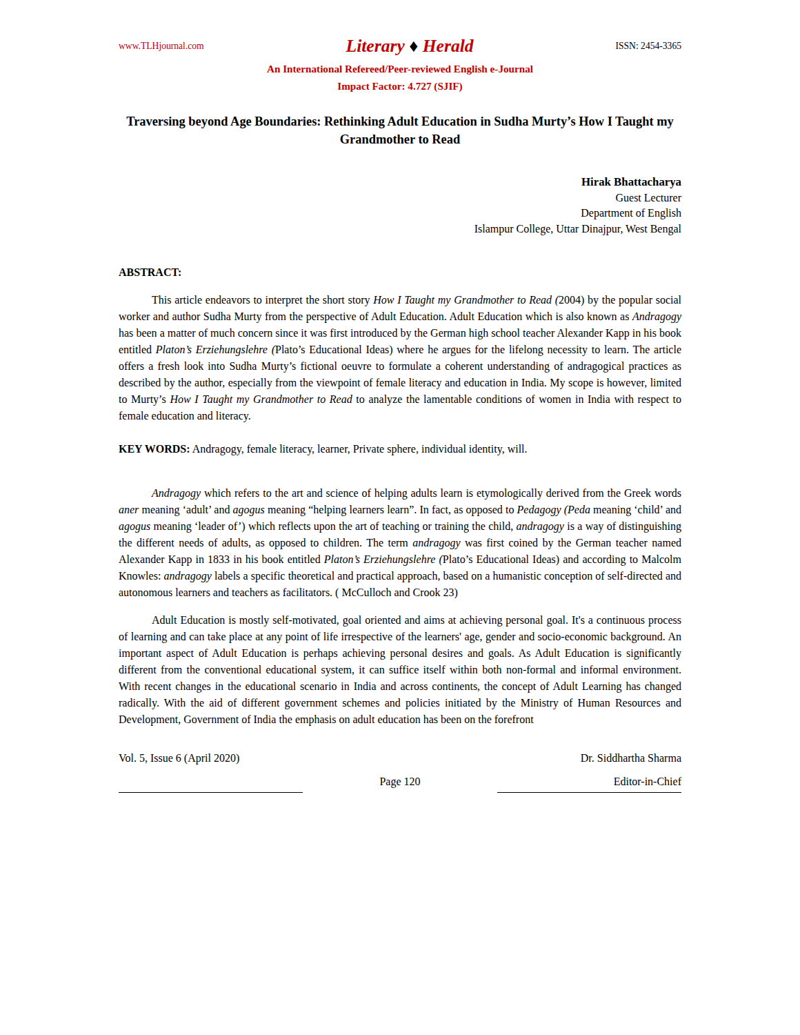www.TLHjournal.com
Literary ♦ Herald
ISSN: 2454-3365
An International Refereed/Peer-reviewed English e-Journal
Impact Factor: 4.727 (SJIF)
Traversing beyond Age Boundaries: Rethinking Adult Education in Sudha Murty’s How I Taught my Grandmother to Read
Hirak Bhattacharya
Guest Lecturer
Department of English
Islampur College, Uttar Dinajpur, West Bengal
ABSTRACT:
This article endeavors to interpret the short story How I Taught my Grandmother to Read (2004) by the popular social worker and author Sudha Murty from the perspective of Adult Education. Adult Education which is also known as Andragogy has been a matter of much concern since it was first introduced by the German high school teacher Alexander Kapp in his book entitled Platon’s Erziehungslehre (Plato’s Educational Ideas) where he argues for the lifelong necessity to learn. The article offers a fresh look into Sudha Murty’s fictional oeuvre to formulate a coherent understanding of andragogical practices as described by the author, especially from the viewpoint of female literacy and education in India. My scope is however, limited to Murty’s How I Taught my Grandmother to Read to analyze the lamentable conditions of women in India with respect to female education and literacy.
KEY WORDS: Andragogy, female literacy, learner, Private sphere, individual identity, will.
Andragogy which refers to the art and science of helping adults learn is etymologically derived from the Greek words aner meaning ‘adult’ and agogus meaning “helping learners learn”. In fact, as opposed to Pedagogy (Peda meaning ‘child’ and agogus meaning ‘leader of’) which reflects upon the art of teaching or training the child, andragogy is a way of distinguishing the different needs of adults, as opposed to children. The term andragogy was first coined by the German teacher named Alexander Kapp in 1833 in his book entitled Platon’s Erziehungslehre (Plato’s Educational Ideas) and according to Malcolm Knowles: andragogy labels a specific theoretical and practical approach, based on a humanistic conception of self-directed and autonomous learners and teachers as facilitators. ( McCulloch and Crook 23)
Adult Education is mostly self-motivated, goal oriented and aims at achieving personal goal. It's a continuous process of learning and can take place at any point of life irrespective of the learners' age, gender and socio-economic background. An important aspect of Adult Education is perhaps achieving personal desires and goals. As Adult Education is significantly different from the conventional educational system, it can suffice itself within both non-formal and informal environment. With recent changes in the educational scenario in India and across continents, the concept of Adult Learning has changed radically. With the aid of different government schemes and policies initiated by the Ministry of Human Resources and Development, Government of India the emphasis on adult education has been on the forefront
Vol. 5, Issue 6 (April 2020)
Dr. Siddhartha Sharma
Page 120
Editor-in-Chief